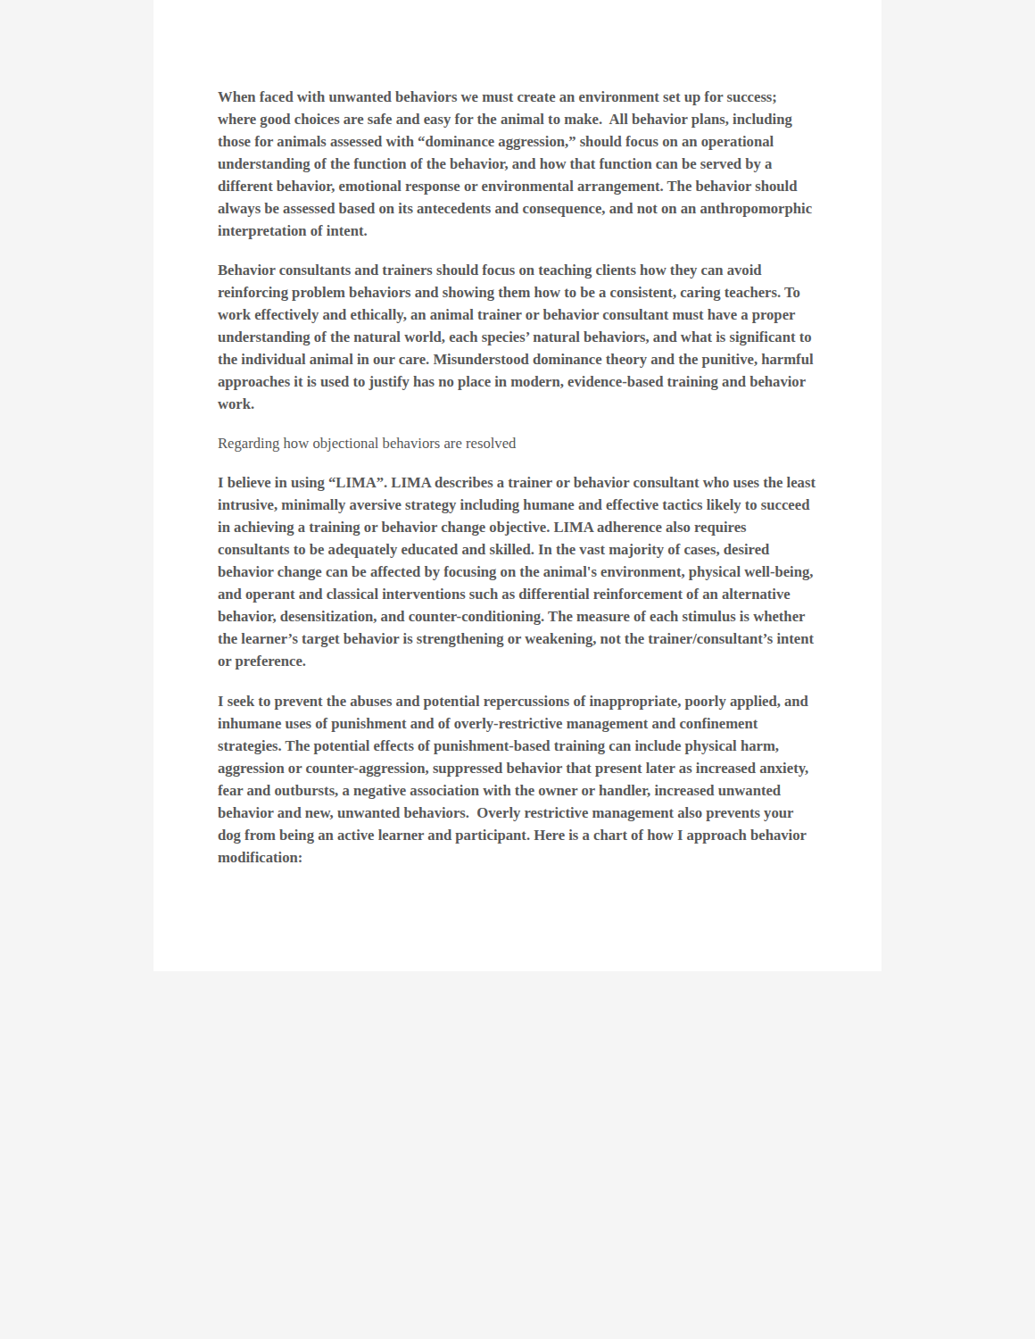When faced with unwanted behaviors we must create an environment set up for success; where good choices are safe and easy for the animal to make. All behavior plans, including those for animals assessed with “dominance aggression,” should focus on an operational understanding of the function of the behavior, and how that function can be served by a different behavior, emotional response or environmental arrangement. The behavior should always be assessed based on its antecedents and consequence, and not on an anthropomorphic interpretation of intent.
Behavior consultants and trainers should focus on teaching clients how they can avoid reinforcing problem behaviors and showing them how to be a consistent, caring teachers. To work effectively and ethically, an animal trainer or behavior consultant must have a proper understanding of the natural world, each species’ natural behaviors, and what is significant to the individual animal in our care. Misunderstood dominance theory and the punitive, harmful approaches it is used to justify has no place in modern, evidence-based training and behavior work.
Regarding how objectional behaviors are resolved
I believe in using “LIMA”. LIMA describes a trainer or behavior consultant who uses the least intrusive, minimally aversive strategy including humane and effective tactics likely to succeed in achieving a training or behavior change objective. LIMA adherence also requires consultants to be adequately educated and skilled. In the vast majority of cases, desired behavior change can be affected by focusing on the animal's environment, physical well-being, and operant and classical interventions such as differential reinforcement of an alternative behavior, desensitization, and counter-conditioning. The measure of each stimulus is whether the learner’s target behavior is strengthening or weakening, not the trainer/consultant’s intent or preference.
I seek to prevent the abuses and potential repercussions of inappropriate, poorly applied, and inhumane uses of punishment and of overly-restrictive management and confinement strategies. The potential effects of punishment-based training can include physical harm, aggression or counter-aggression, suppressed behavior that present later as increased anxiety, fear and outbursts, a negative association with the owner or handler, increased unwanted behavior and new, unwanted behaviors. Overly restrictive management also prevents your dog from being an active learner and participant. Here is a chart of how I approach behavior modification: